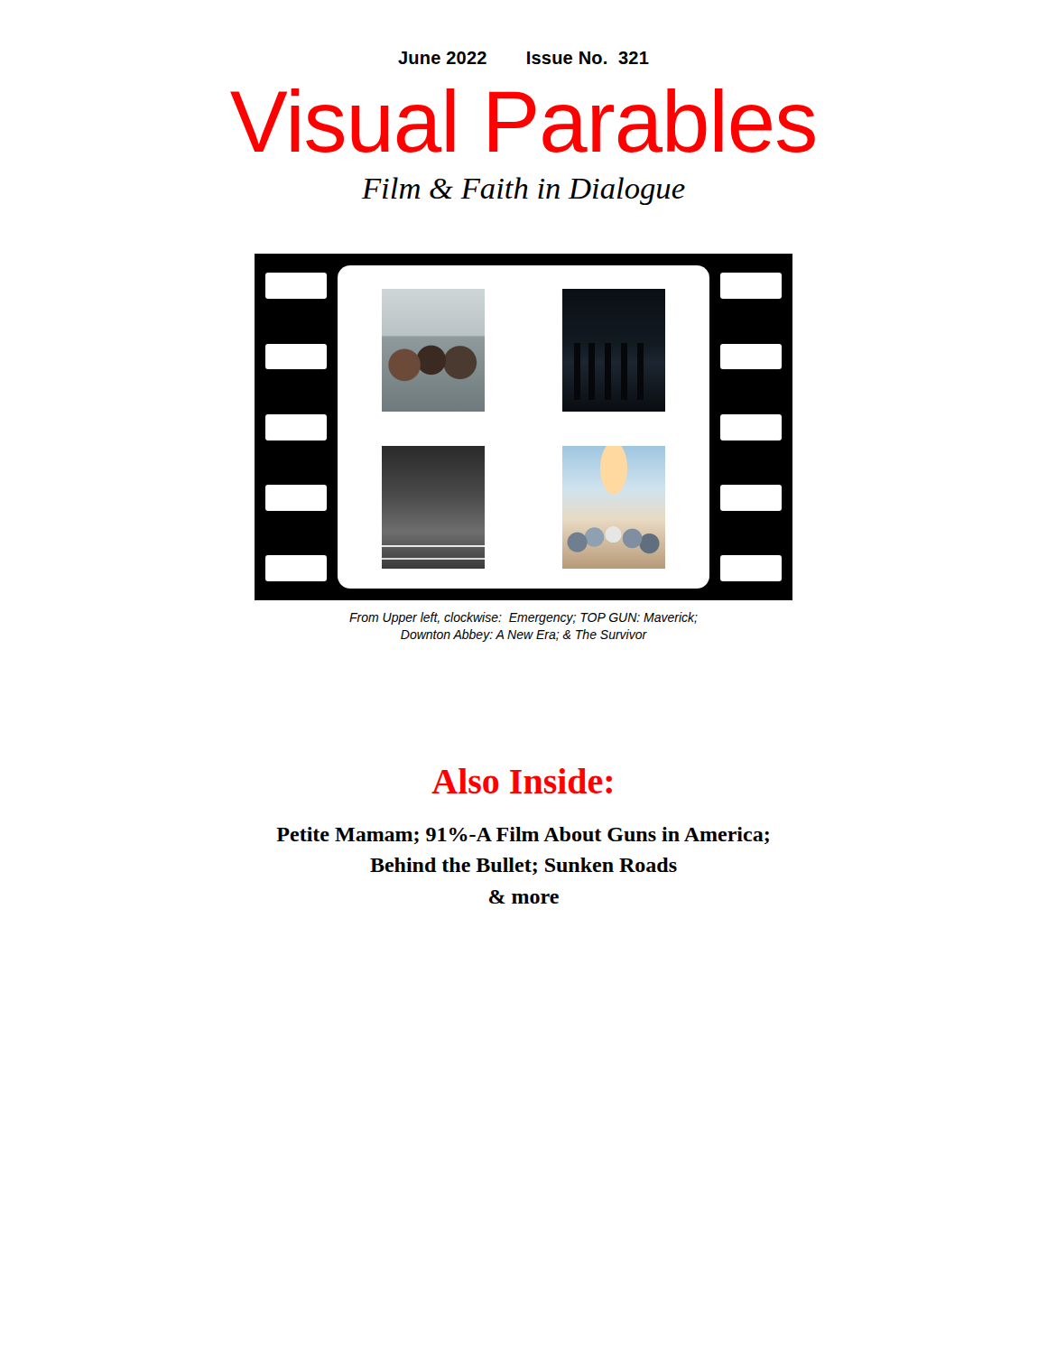June 2022 Issue No. 321
Visual Parables
Film & Faith in Dialogue
Emergency
TOP GUN: Maverick
The Survivor
Downton Abbey: A New Era
From Upper left, clockwise: Emergency; TOP GUN: Maverick;
Downton Abbey: A New Era; & The Survivor
Also Inside:
Petite Mamam; 91%-A Film About Guns in America;
Behind the Bullet; Sunken Roads
& more